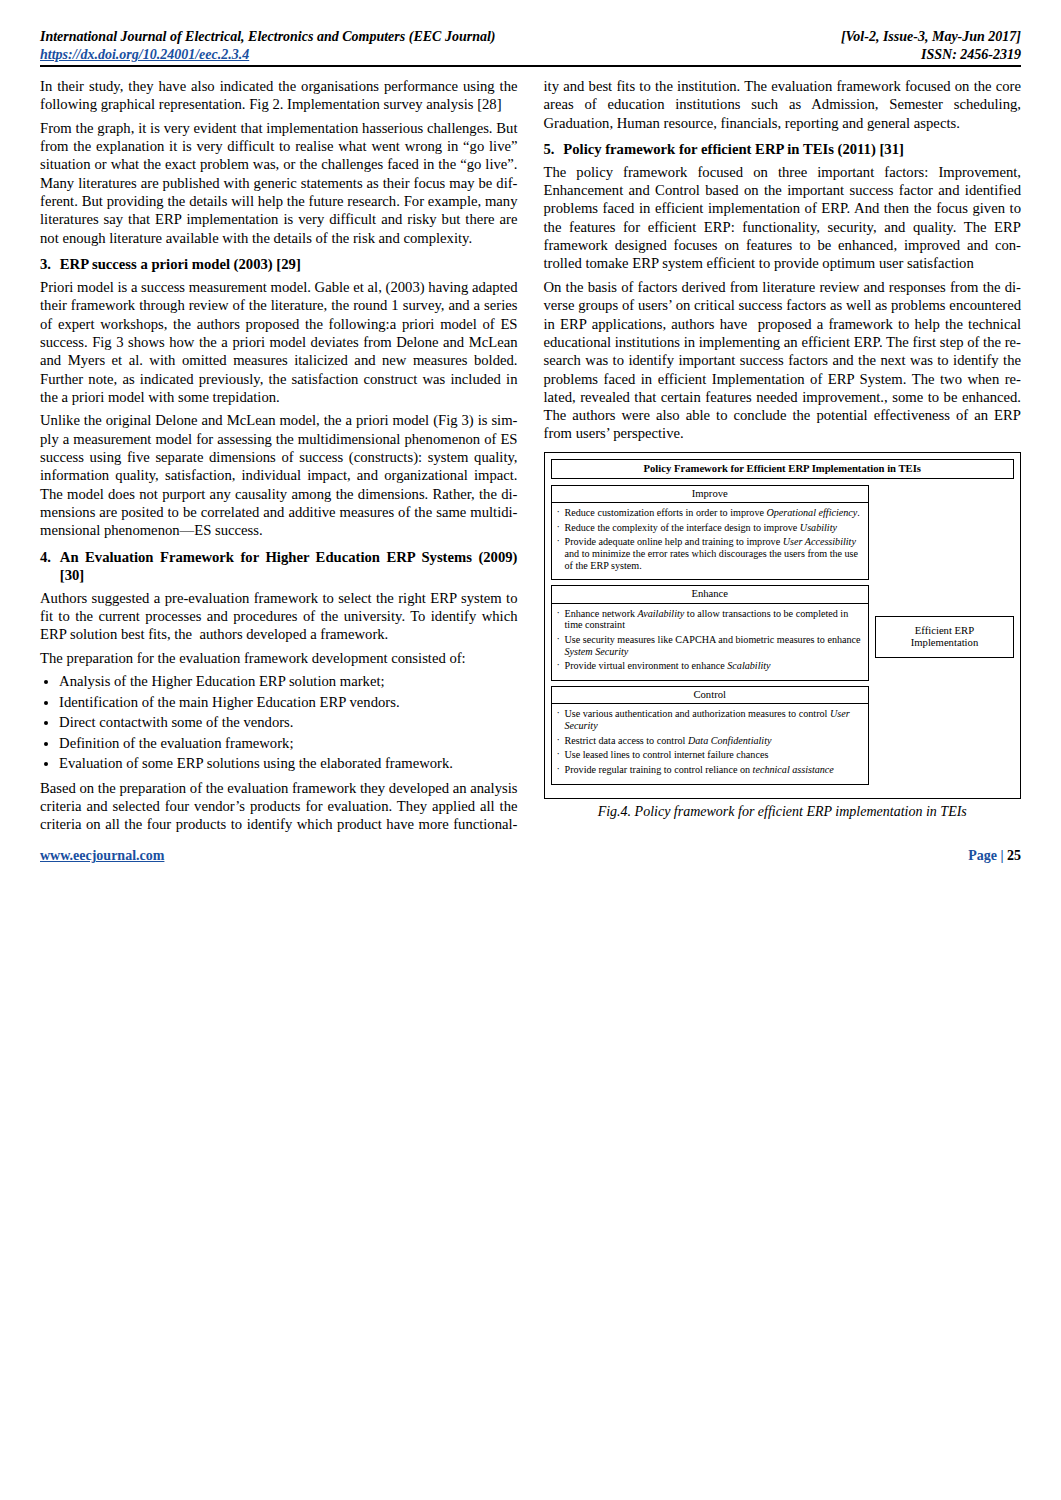International Journal of Electrical, Electronics and Computers (EEC Journal)
[Vol-2, Issue-3, May-Jun 2017]
https://dx.doi.org/10.24001/eec.2.3.4
ISSN: 2456-2319
In their study, they have also indicated the organisations performance using the following graphical representation. Fig 2. Implementation survey analysis [28]
From the graph, it is very evident that implementation hasserious challenges. But from the explanation it is very difficult to realise what went wrong in “go live” situation or what the exact problem was, or the challenges faced in the “go live”. Many literatures are published with generic statements as their focus may be different. But providing the details will help the future research. For example, many literatures say that ERP implementation is very difficult and risky but there are not enough literature available with the details of the risk and complexity.
3. ERP success a priori model (2003) [29]
Priori model is a success measurement model. Gable et al, (2003) having adapted their framework through review of the literature, the round 1 survey, and a series of expert workshops, the authors proposed the following:a priori model of ES success. Fig 3 shows how the a priori model deviates from Delone and McLean and Myers et al. with omitted measures italicized and new measures bolded. Further note, as indicated previously, the satisfaction construct was included in the a priori model with some trepidation.
Unlike the original Delone and McLean model, the a priori model (Fig 3) is simply a measurement model for assessing the multidimensional phenomenon of ES success using five separate dimensions of success (constructs): system quality, information quality, satisfaction, individual impact, and organizational impact. The model does not purport any causality among the dimensions. Rather, the dimensions are posited to be correlated and additive measures of the same multidimensional phenomenon—ES success.
4. An Evaluation Framework for Higher Education ERP Systems (2009) [30]
Authors suggested a pre-evaluation framework to select the right ERP system to fit to the current processes and procedures of the university. To identify which ERP solution best fits, the authors developed a framework.
The preparation for the evaluation framework development consisted of:
Analysis of the Higher Education ERP solution market;
Identification of the main Higher Education ERP vendors.
Direct contactwith some of the vendors.
Definition of the evaluation framework;
Evaluation of some ERP solutions using the elaborated framework.
Based on the preparation of the evaluation framework they developed an analysis criteria and selected four vendor’s products for evaluation. They applied all the criteria on all the four products to identify which product have more functionality and best fits to the institution. The evaluation framework focused on the core areas of education institutions such as Admission, Semester scheduling, Graduation, Human resource, financials, reporting and general aspects.
5. Policy framework for efficient ERP in TEIs (2011) [31]
The policy framework focused on three important factors: Improvement, Enhancement and Control based on the important success factor and identified problems faced in efficient implementation of ERP. And then the focus given to the features for efficient ERP: functionality, security, and quality. The ERP framework designed focuses on features to be enhanced, improved and controlled tomake ERP system efficient to provide optimum user satisfaction
On the basis of factors derived from literature review and responses from the diverse groups of users’ on critical success factors as well as problems encountered in ERP applications, authors have proposed a framework to help the technical educational institutions in implementing an efficient ERP. The first step of the research was to identify important success factors and the next was to identify the problems faced in efficient Implementation of ERP System. The two when related, revealed that certain features needed improvement., some to be enhanced. The authors were also able to conclude the potential effectiveness of an ERP from users’ perspective.
Policy Framework for Efficient ERP Implementation in TEIs
Improve
Reduce customization efforts in order to improve Operational efficiency.
Reduce the complexity of the interface design to improve Usability
Provide adequate online help and training to improve User Accessibility and to minimize the error rates which discourages the users from the use of the ERP system.
Enhance
Enhance network Availability to allow transactions to be completed in time constraint
Use security measures like CAPCHA and biometric measures to enhance System Security
Provide virtual environment to enhance Scalability
Control
Use various authentication and authorization measures to control User Security
Restrict data access to control Data Confidentiality
Use leased lines to control internet failure chances
Provide regular training to control reliance on technical assistance
Efficient ERP
Implementation
Fig.4. Policy framework for efficient ERP implementation in TEIs
www.eecjournal.com
Page | 25